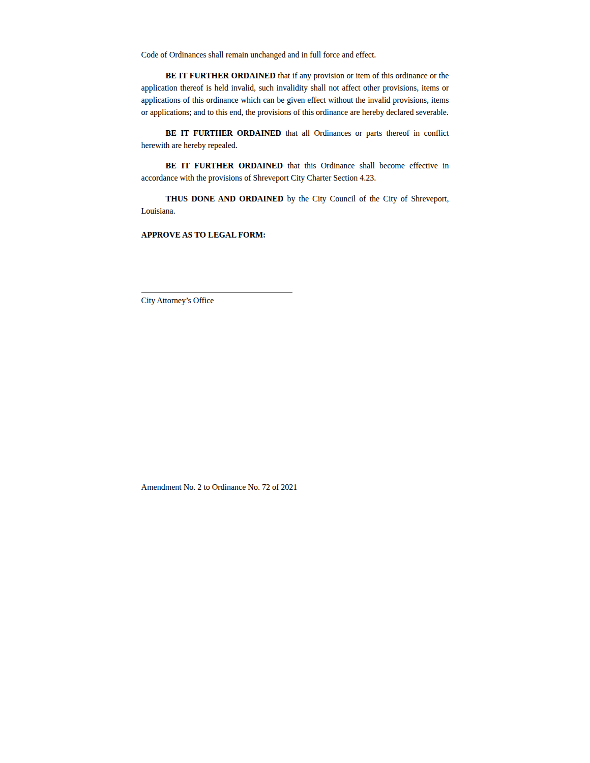Code of Ordinances shall remain unchanged and in full force and effect.
BE IT FURTHER ORDAINED that if any provision or item of this ordinance or the application thereof is held invalid, such invalidity shall not affect other provisions, items or applications of this ordinance which can be given effect without the invalid provisions, items or applications; and to this end, the provisions of this ordinance are hereby declared severable.
BE IT FURTHER ORDAINED that all Ordinances or parts thereof in conflict herewith are hereby repealed.
BE IT FURTHER ORDAINED that this Ordinance shall become effective in accordance with the provisions of Shreveport City Charter Section 4.23.
THUS DONE AND ORDAINED by the City Council of the City of Shreveport, Louisiana.
APPROVE AS TO LEGAL FORM:
City Attorney’s Office
Amendment No. 2 to Ordinance No. 72 of 2021